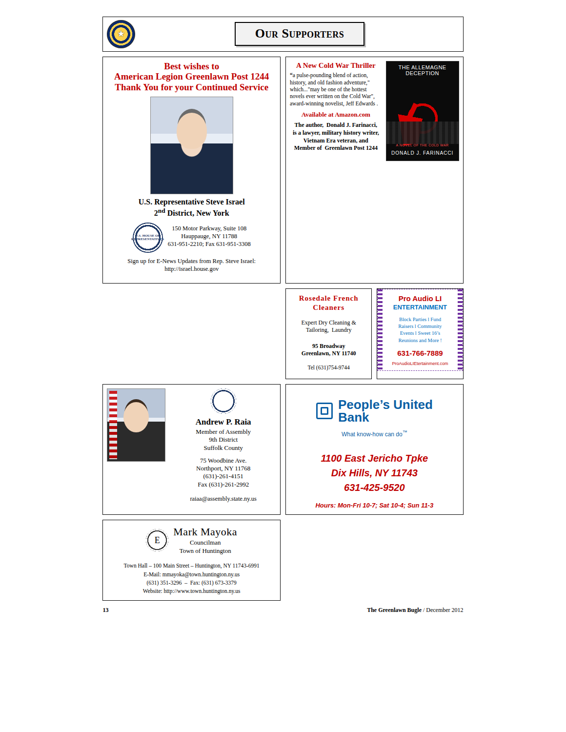Our Supporters
Best wishes to American Legion Greenlawn Post 1244 Thank You for your Continued Service
U.S. Representative Steve Israel
2nd District, New York
U.S. HOUSE OF REPRESENTATIVES
150 Motor Parkway, Suite 108
Hauppauge, NY 11788
631-951-2210; Fax 631-951-3308
Sign up for E-News Updates from Rep. Steve Israel:
http://israel.house.gov
A New Cold War Thriller
“a pulse-pounding blend of action, history, and old fashion adventure," which..."may be one of the hottest novels ever written on the Cold War", award-winning novelist, Jeff Edwards .
Available at Amazon.com
The author, Donald J. Farinacci,
is a lawyer, military history writer,
Vietnam Era veteran, and
Member of Greenlawn Post 1244
THE ALLEMAGNE
DECEPTION
A NOVEL OF THE COLD WAR
DONALD J. FARINACCI
Rosedale French Cleaners
Expert Dry Cleaning &
Tailoring, Laundry
95 Broadway
Greenlawn, NY 11740
Tel (631)754-9744
Pro Audio LI
ENTERTAINMENT
Block Parties l Fund
Raisers l Community
Events l Sweet 16’s
Reunions and More !
631-766-7889
ProAudioLIEtertainment.com
Andrew P. Raia
Member of Assembly
9th District
Suffolk County
75 Woodbine Ave.
Northport, NY 11768
(631)-261-4151
Fax (631)-261-2992
raiaa@assembly.state.ny.us
People’s United Bank
What know-how can do™
1100 East Jericho Tpke
Dix Hills, NY 11743
631-425-9520
Hours: Mon-Fri 10-7; Sat 10-4; Sun 11-3
Mark Mayoka
Councilman
Town of Huntington
Town Hall – 100 Main Street – Huntington, NY 11743-6991
E-Mail: mmayoka@town.huntington.ny.us
(631) 351-3296 – Fax: (631) 673-3379
Website: http://www.town.huntington.ny.us
13
The Greenlawn Bugle / December 2012